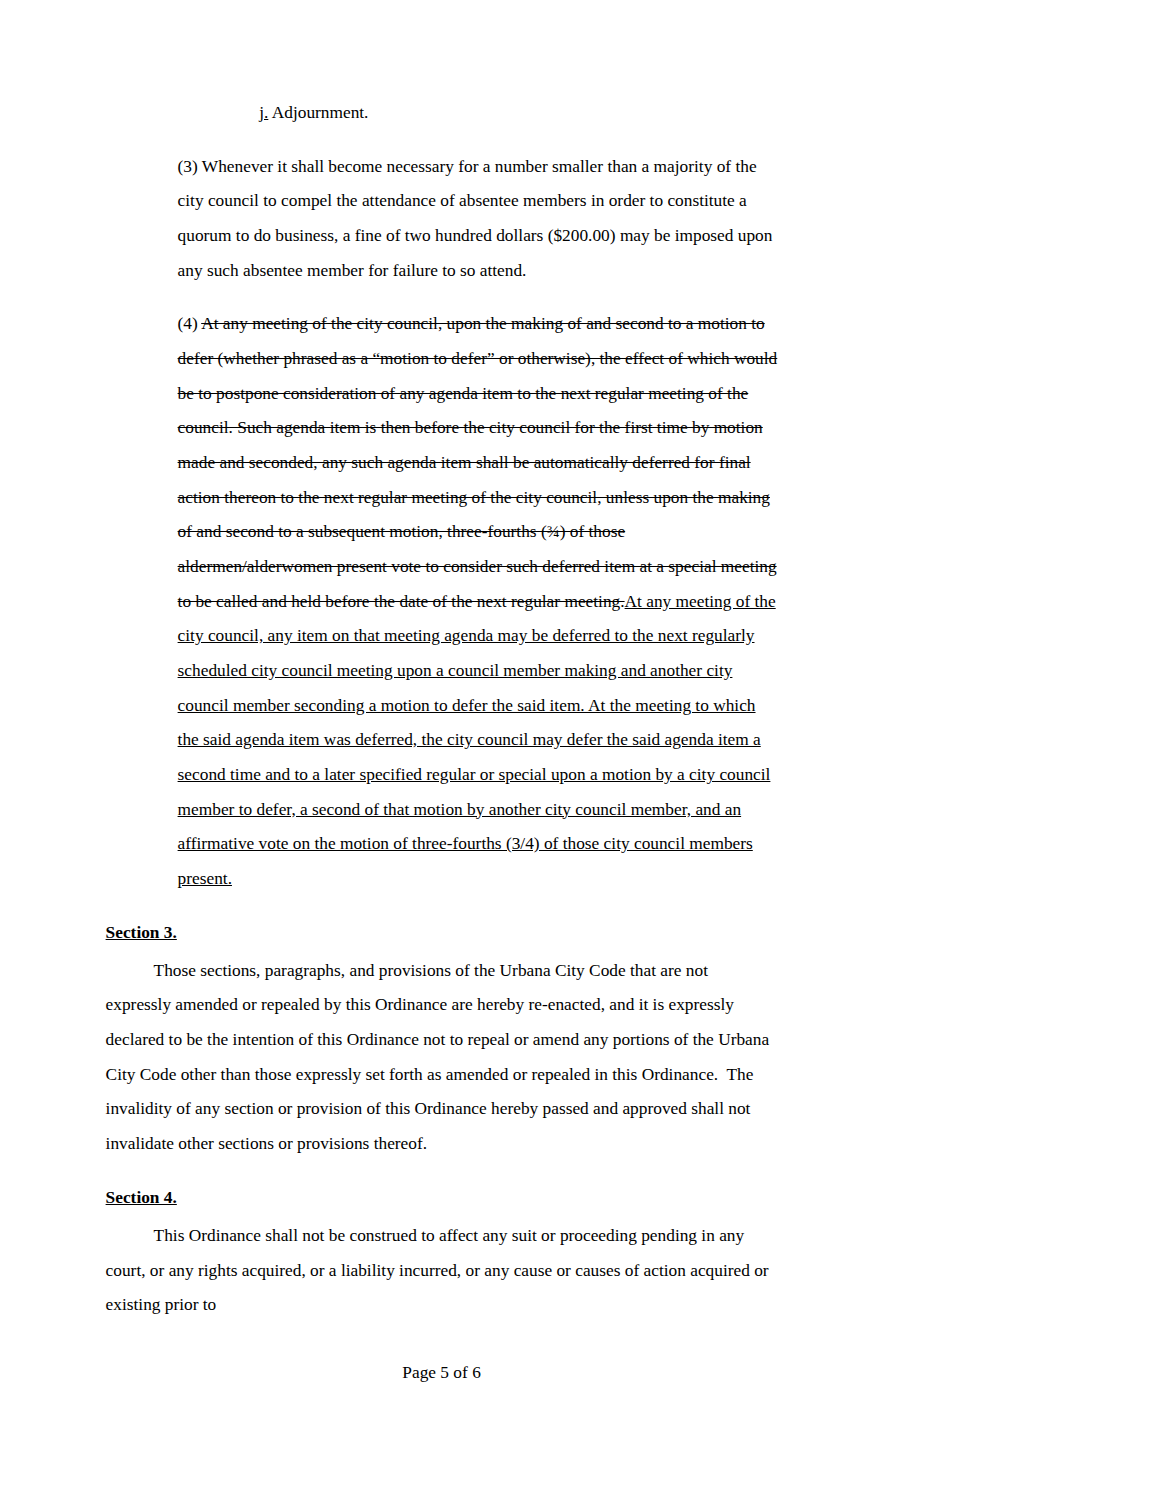j. Adjournment.
(3) Whenever it shall become necessary for a number smaller than a majority of the city council to compel the attendance of absentee members in order to constitute a quorum to do business, a fine of two hundred dollars ($200.00) may be imposed upon any such absentee member for failure to so attend.
(4) At any meeting of the city council, upon the making of and second to a motion to defer (whether phrased as a “motion to defer” or otherwise), the effect of which would be to postpone consideration of any agenda item to the next regular meeting of the council. Such agenda item is then before the city council for the first time by motion made and seconded, any such agenda item shall be automatically deferred for final action thereon to the next regular meeting of the city council, unless upon the making of and second to a subsequent motion, three-fourths (¾) of those aldermen/alderwomen present vote to consider such deferred item at a special meeting to be called and held before the date of the next regular meeting.At any meeting of the city council, any item on that meeting agenda may be deferred to the next regularly scheduled city council meeting upon a council member making and another city council member seconding a motion to defer the said item. At the meeting to which the said agenda item was deferred, the city council may defer the said agenda item a second time and to a later specified regular or special upon a motion by a city council member to defer, a second of that motion by another city council member, and an affirmative vote on the motion of three-fourths (3/4) of those city council members present.
Section 3.
Those sections, paragraphs, and provisions of the Urbana City Code that are not expressly amended or repealed by this Ordinance are hereby re-enacted, and it is expressly declared to be the intention of this Ordinance not to repeal or amend any portions of the Urbana City Code other than those expressly set forth as amended or repealed in this Ordinance. The invalidity of any section or provision of this Ordinance hereby passed and approved shall not invalidate other sections or provisions thereof.
Section 4.
This Ordinance shall not be construed to affect any suit or proceeding pending in any court, or any rights acquired, or a liability incurred, or any cause or causes of action acquired or existing prior to
Page 5 of 6